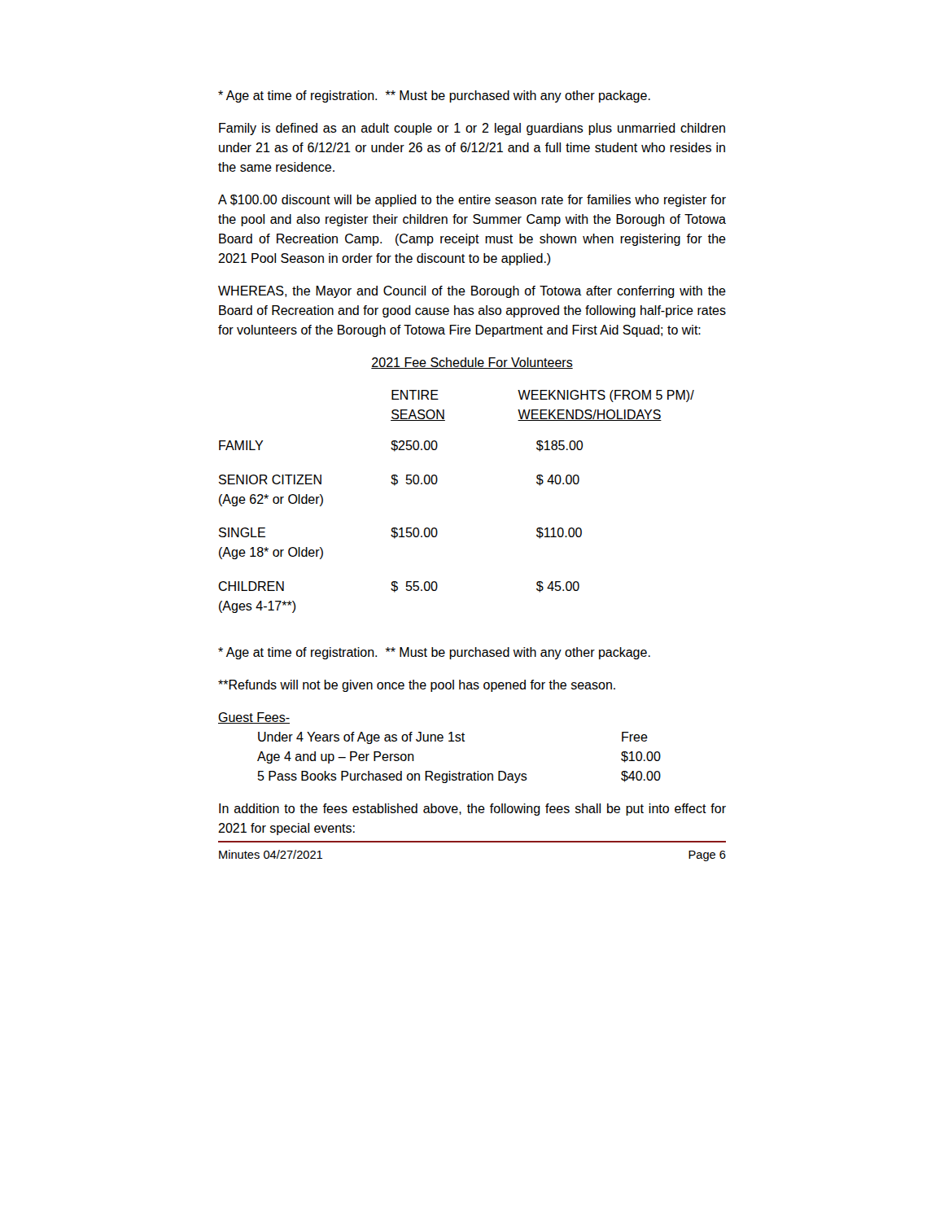* Age at time of registration. ** Must be purchased with any other package.
Family is defined as an adult couple or 1 or 2 legal guardians plus unmarried children under 21 as of 6/12/21 or under 26 as of 6/12/21 and a full time student who resides in the same residence.
A $100.00 discount will be applied to the entire season rate for families who register for the pool and also register their children for Summer Camp with the Borough of Totowa Board of Recreation Camp. (Camp receipt must be shown when registering for the 2021 Pool Season in order for the discount to be applied.)
WHEREAS, the Mayor and Council of the Borough of Totowa after conferring with the Board of Recreation and for good cause has also approved the following half-price rates for volunteers of the Borough of Totowa Fire Department and First Aid Squad; to wit:
2021 Fee Schedule For Volunteers
| | ENTIRE SEASON | WEEKNIGHTS (FROM 5 PM)/ WEEKENDS/HOLIDAYS |
| FAMILY | $250.00 | $185.00 |
| SENIOR CITIZEN (Age 62* or Older) | $ 50.00 | $ 40.00 |
| SINGLE (Age 18* or Older) | $150.00 | $110.00 |
| CHILDREN (Ages 4-17**) | $ 55.00 | $ 45.00 |
* Age at time of registration. ** Must be purchased with any other package.
**Refunds will not be given once the pool has opened for the season.
Guest Fees-
| Under 4 Years of Age as of June 1st | Free |
| Age 4 and up – Per Person | $10.00 |
| 5 Pass Books Purchased on Registration Days | $40.00 |
In addition to the fees established above, the following fees shall be put into effect for 2021 for special events:
Minutes 04/27/2021 Page 6